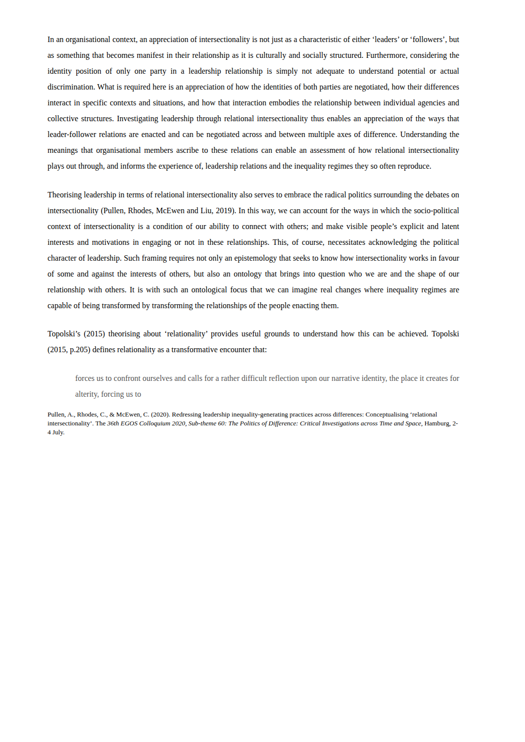In an organisational context, an appreciation of intersectionality is not just as a characteristic of either ‘leaders’ or ‘followers’, but as something that becomes manifest in their relationship as it is culturally and socially structured. Furthermore, considering the identity position of only one party in a leadership relationship is simply not adequate to understand potential or actual discrimination. What is required here is an appreciation of how the identities of both parties are negotiated, how their differences interact in specific contexts and situations, and how that interaction embodies the relationship between individual agencies and collective structures. Investigating leadership through relational intersectionality thus enables an appreciation of the ways that leader-follower relations are enacted and can be negotiated across and between multiple axes of difference. Understanding the meanings that organisational members ascribe to these relations can enable an assessment of how relational intersectionality plays out through, and informs the experience of, leadership relations and the inequality regimes they so often reproduce.
Theorising leadership in terms of relational intersectionality also serves to embrace the radical politics surrounding the debates on intersectionality (Pullen, Rhodes, McEwen and Liu, 2019). In this way, we can account for the ways in which the socio-political context of intersectionality is a condition of our ability to connect with others; and make visible people’s explicit and latent interests and motivations in engaging or not in these relationships. This, of course, necessitates acknowledging the political character of leadership. Such framing requires not only an epistemology that seeks to know how intersectionality works in favour of some and against the interests of others, but also an ontology that brings into question who we are and the shape of our relationship with others. It is with such an ontological focus that we can imagine real changes where inequality regimes are capable of being transformed by transforming the relationships of the people enacting them.
Topolski’s (2015) theorising about ‘relationality’ provides useful grounds to understand how this can be achieved. Topolski (2015, p.205) defines relationality as a transformative encounter that:
forces us to confront ourselves and calls for a rather difficult reflection upon our narrative identity, the place it creates for alterity, forcing us to
Pullen, A., Rhodes, C., & McEwen, C. (2020). Redressing leadership inequality-generating practices across differences: Conceptualising ‘relational intersectionality’. The 36th EGOS Colloquium 2020, Sub-theme 60: The Politics of Difference: Critical Investigations across Time and Space, Hamburg, 2-4 July.